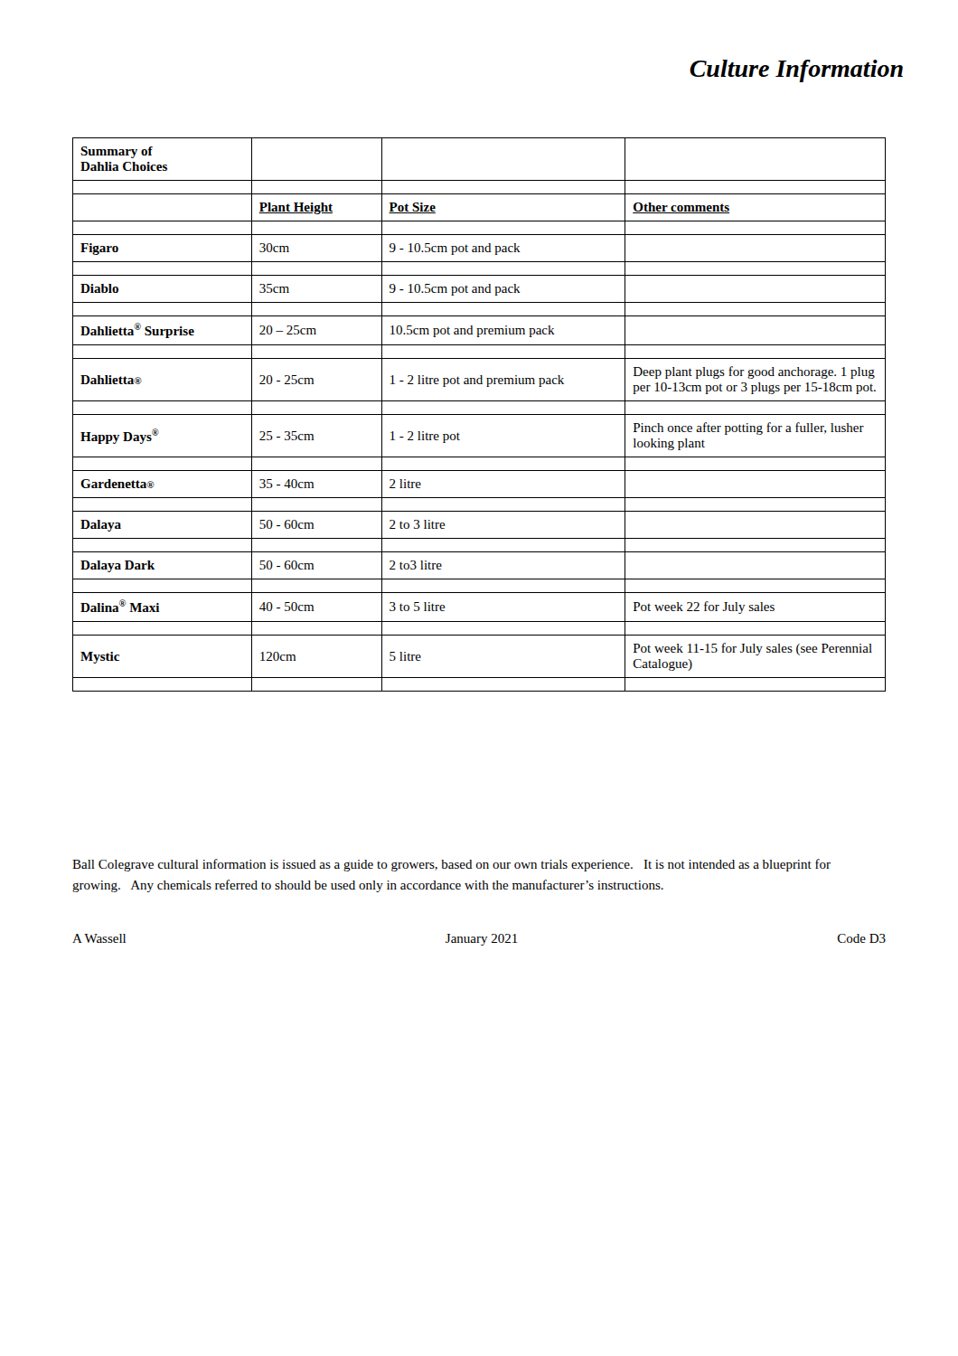Culture Information
| Summary of Dahlia Choices | | | |
| | Plant Height | Pot Size | Other comments |
| Figaro | 30cm | 9 - 10.5cm pot and pack | |
| Diablo | 35cm | 9 - 10.5cm pot and pack | |
| Dahlietta ® Surprise | 20 – 25cm | 10.5cm pot and premium pack | |
| Dahlietta ® | 20 - 25cm | 1 - 2 litre pot and premium pack | Deep plant plugs for good anchorage. 1 plug per 10-13cm pot or 3 plugs per 15-18cm pot. |
| Happy Days ® | 25 - 35cm | 1 - 2 litre pot | Pinch once after potting for a fuller, lusher looking plant |
| Gardenetta ® | 35 - 40cm | 2 litre | |
| Dalaya | 50 - 60cm | 2 to 3 litre | |
| Dalaya Dark | 50 - 60cm | 2 to3 litre | |
| Dalina ® Maxi | 40 - 50cm | 3 to 5 litre | Pot week 22 for July sales |
| Mystic | 120cm | 5 litre | Pot week 11-15 for July sales (see Perennial Catalogue) |
Ball Colegrave cultural information is issued as a guide to growers, based on our own trials experience. It is not intended as a blueprint for growing. Any chemicals referred to should be used only in accordance with the manufacturer’s instructions.
A Wassell January 2021 Code D3